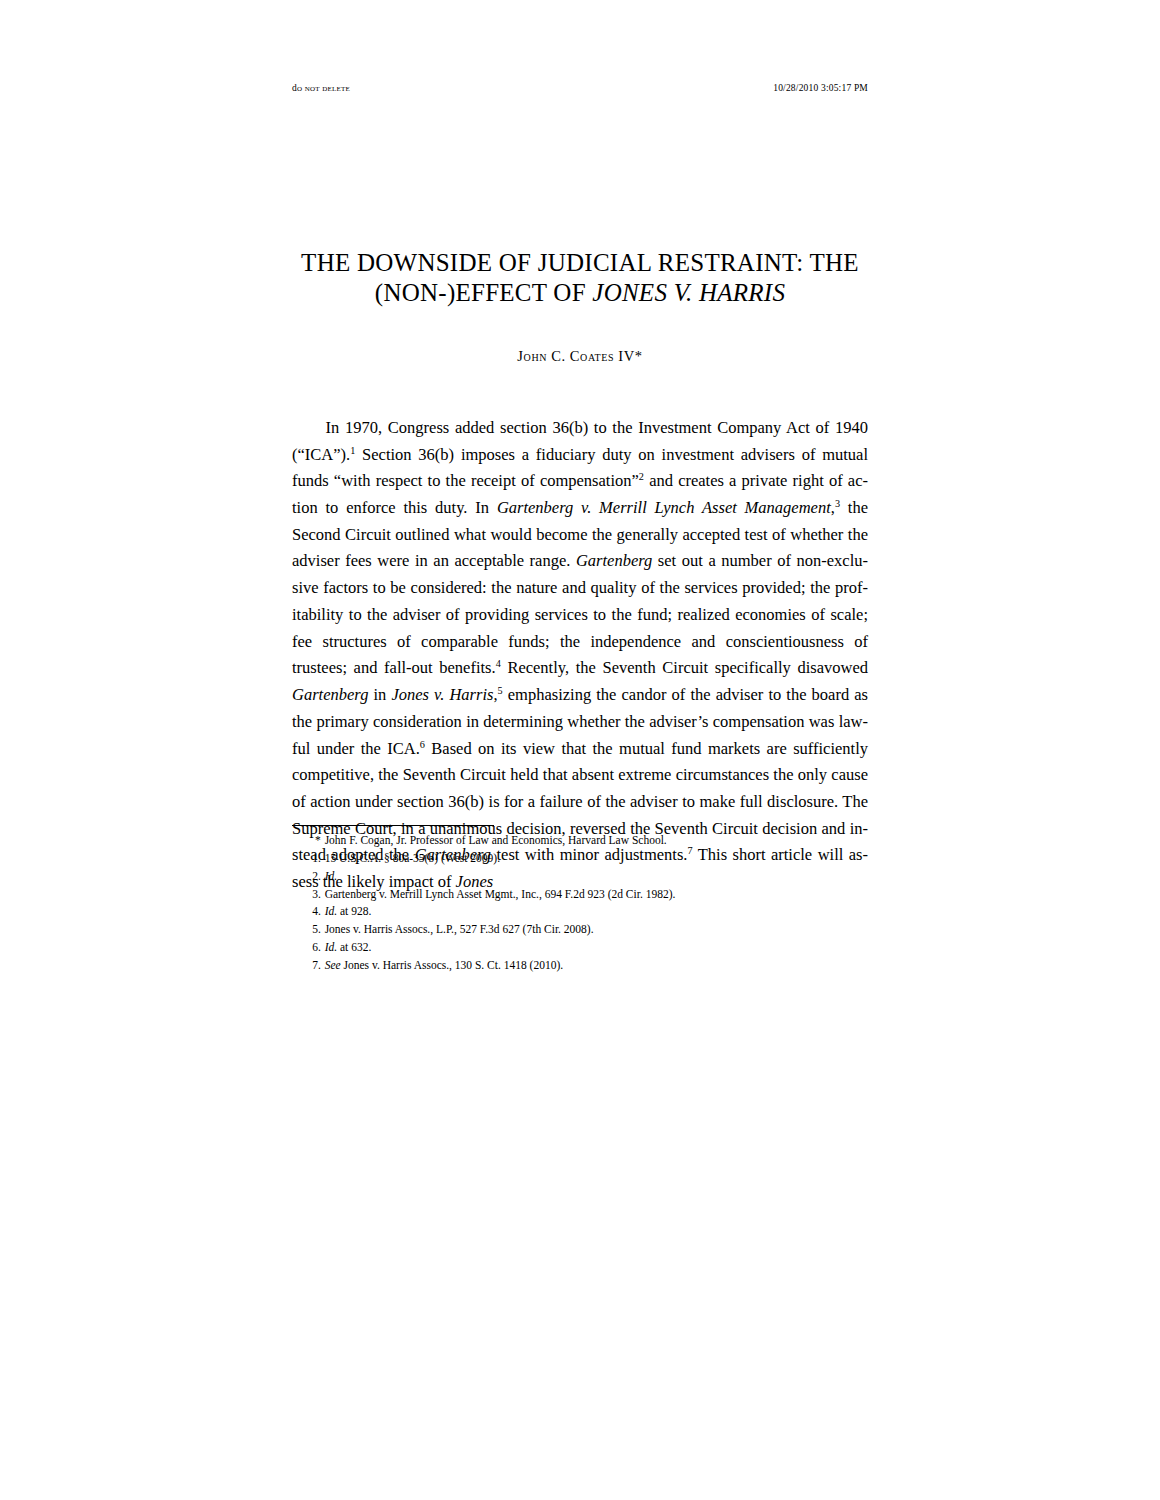Do Not Delete 10/28/2010 3:05:17 PM
The Downside of Judicial Restraint: The (Non-)Effect of Jones v. Harris
John C. Coates IV*
In 1970, Congress added section 36(b) to the Investment Company Act of 1940 (“ICA”).1 Section 36(b) imposes a fiduciary duty on investment advisers of mutual funds “with respect to the receipt of compensation”2 and creates a private right of action to enforce this duty. In Gartenberg v. Merrill Lynch Asset Management,3 the Second Circuit outlined what would become the generally accepted test of whether the adviser fees were in an acceptable range. Gartenberg set out a number of non-exclusive factors to be considered: the nature and quality of the services provided; the profitability to the adviser of providing services to the fund; realized economies of scale; fee structures of comparable funds; the independence and conscientiousness of trustees; and fall-out benefits.4 Recently, the Seventh Circuit specifically disavowed Gartenberg in Jones v. Harris,5 emphasizing the candor of the adviser to the board as the primary consideration in determining whether the adviser’s compensation was lawful under the ICA.6 Based on its view that the mutual fund markets are sufficiently competitive, the Seventh Circuit held that absent extreme circumstances the only cause of action under section 36(b) is for a failure of the adviser to make full disclosure. The Supreme Court, in a unanimous decision, reversed the Seventh Circuit decision and instead adopted the Gartenberg test with minor adjustments.7 This short article will assess the likely impact of Jones
*John F. Cogan, Jr. Professor of Law and Economics, Harvard Law School.
1. 15 U.S.C.A. § 80a-35(b) (West 2009).
2. Id.
3. Gartenberg v. Merrill Lynch Asset Mgmt., Inc., 694 F.2d 923 (2d Cir. 1982).
4. Id. at 928.
5. Jones v. Harris Assocs., L.P., 527 F.3d 627 (7th Cir. 2008).
6. Id. at 632.
7. See Jones v. Harris Assocs., 130 S. Ct. 1418 (2010).